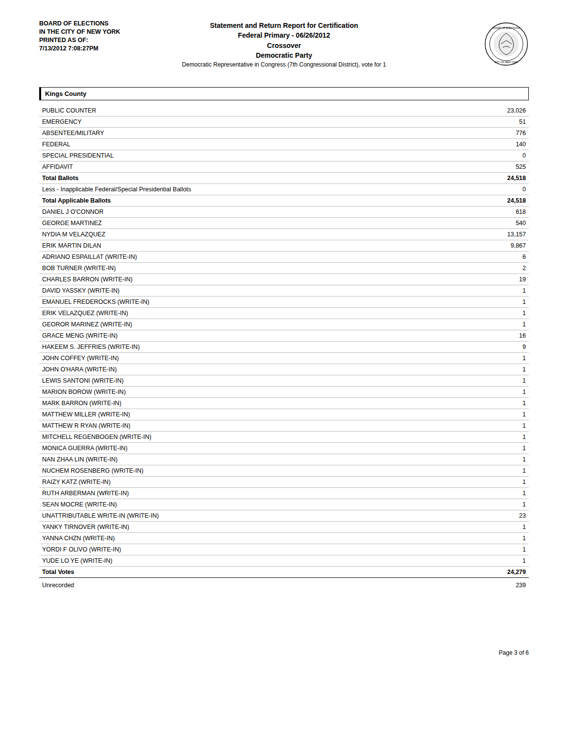BOARD OF ELECTIONS
IN THE CITY OF NEW YORK
PRINTED AS OF:
7/13/2012 7:08:27PM
Statement and Return Report for Certification
Federal Primary - 06/26/2012
Crossover
Democratic Party
Democratic Representative in Congress (7th Congressional District), vote for 1
BOARD OF ELECTIONS CITY OF NEW YORK
Kings County
| PUBLIC COUNTER | 23,026 |
| EMERGENCY | 51 |
| ABSENTEE/MILITARY | 776 |
| FEDERAL | 140 |
| SPECIAL PRESIDENTIAL | 0 |
| AFFIDAVIT | 525 |
| Total Ballots | 24,518 |
| Less - Inapplicable Federal/Special Presidential Ballots | 0 |
| Total Applicable Ballots | 24,518 |
| DANIEL J O'CONNOR | 618 |
| GEORGE MARTINEZ | 540 |
| NYDIA M VELAZQUEZ | 13,157 |
| ERIK MARTIN DILAN | 9,867 |
| ADRIANO ESPAILLAT (WRITE-IN) | 6 |
| BOB TURNER (WRITE-IN) | 2 |
| CHARLES BARRON (WRITE-IN) | 19 |
| DAVID YASSKY (WRITE-IN) | 1 |
| EMANUEL FREDEROCKS (WRITE-IN) | 1 |
| ERIK VELAZQUEZ (WRITE-IN) | 1 |
| GEOROR MARINEZ (WRITE-IN) | 1 |
| GRACE MENG (WRITE-IN) | 16 |
| HAKEEM S. JEFFRIES (WRITE-IN) | 9 |
| JOHN COFFEY (WRITE-IN) | 1 |
| JOHN O'HARA (WRITE-IN) | 1 |
| LEWIS SANTONI (WRITE-IN) | 1 |
| MARION BOROW (WRITE-IN) | 1 |
| MARK BARRON (WRITE-IN) | 1 |
| MATTHEW MILLER (WRITE-IN) | 1 |
| MATTHEW R RYAN (WRITE-IN) | 1 |
| MITCHELL REGENBOGEN (WRITE-IN) | 1 |
| MONICA GUERRA (WRITE-IN) | 1 |
| NAN ZHAA LIN (WRITE-IN) | 1 |
| NUCHEM ROSENBERG (WRITE-IN) | 1 |
| RAIZY KATZ (WRITE-IN) | 1 |
| RUTH ARBERMAN (WRITE-IN) | 1 |
| SEAN MOCRE (WRITE-IN) | 1 |
| UNATTRIBUTABLE WRITE-IN (WRITE-IN) | 23 |
| YANKY TIRNOVER (WRITE-IN) | 1 |
| YANNA CHZN (WRITE-IN) | 1 |
| YORDI F OLIVO (WRITE-IN) | 1 |
| YUDE LO YE (WRITE-IN) | 1 |
| Total Votes | 24,279 |
| Unrecorded | 239 |
Page 3 of 6